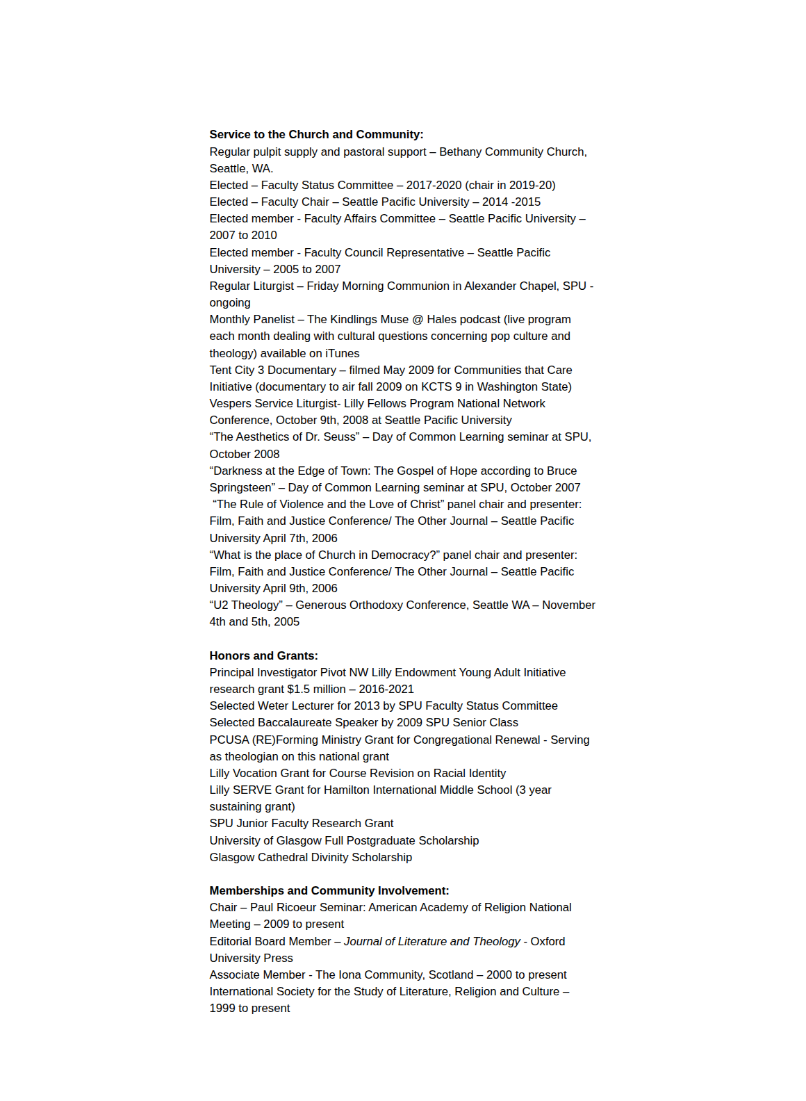Service to the Church and Community:
Regular pulpit supply and pastoral support – Bethany Community Church, Seattle, WA.
Elected – Faculty Status Committee – 2017-2020 (chair in 2019-20)
Elected – Faculty Chair – Seattle Pacific University – 2014 -2015
Elected member - Faculty Affairs Committee – Seattle Pacific University – 2007 to 2010
Elected member - Faculty Council Representative – Seattle Pacific University – 2005 to 2007
Regular Liturgist – Friday Morning Communion in Alexander Chapel, SPU - ongoing
Monthly Panelist – The Kindlings Muse @ Hales podcast (live program each month dealing with cultural questions concerning pop culture and theology) available on iTunes
Tent City 3 Documentary – filmed May 2009 for Communities that Care Initiative (documentary to air fall 2009 on KCTS 9 in Washington State)
Vespers Service Liturgist- Lilly Fellows Program National Network Conference, October 9th, 2008 at Seattle Pacific University
“The Aesthetics of Dr. Seuss” – Day of Common Learning seminar at SPU, October 2008
“Darkness at the Edge of Town: The Gospel of Hope according to Bruce Springsteen” – Day of Common Learning seminar at SPU, October 2007
“The Rule of Violence and the Love of Christ” panel chair and presenter: Film, Faith and Justice Conference/ The Other Journal – Seattle Pacific University April 7th, 2006
“What is the place of Church in Democracy?” panel chair and presenter: Film, Faith and Justice Conference/ The Other Journal – Seattle Pacific University April 9th, 2006
“U2 Theology” – Generous Orthodoxy Conference, Seattle WA – November 4th and 5th, 2005
Honors and Grants:
Principal Investigator Pivot NW Lilly Endowment Young Adult Initiative research grant $1.5 million – 2016-2021
Selected Weter Lecturer for 2013 by SPU Faculty Status Committee
Selected Baccalaureate Speaker by 2009 SPU Senior Class
PCUSA (RE)Forming Ministry Grant for Congregational Renewal - Serving as theologian on this national grant
Lilly Vocation Grant for Course Revision on Racial Identity
Lilly SERVE Grant for Hamilton International Middle School (3 year sustaining grant)
SPU Junior Faculty Research Grant
University of Glasgow Full Postgraduate Scholarship
Glasgow Cathedral Divinity Scholarship
Memberships and Community Involvement:
Chair – Paul Ricoeur Seminar: American Academy of Religion National Meeting – 2009 to present
Editorial Board Member – Journal of Literature and Theology - Oxford University Press
Associate Member - The Iona Community, Scotland – 2000 to present
International Society for the Study of Literature, Religion and Culture – 1999 to present